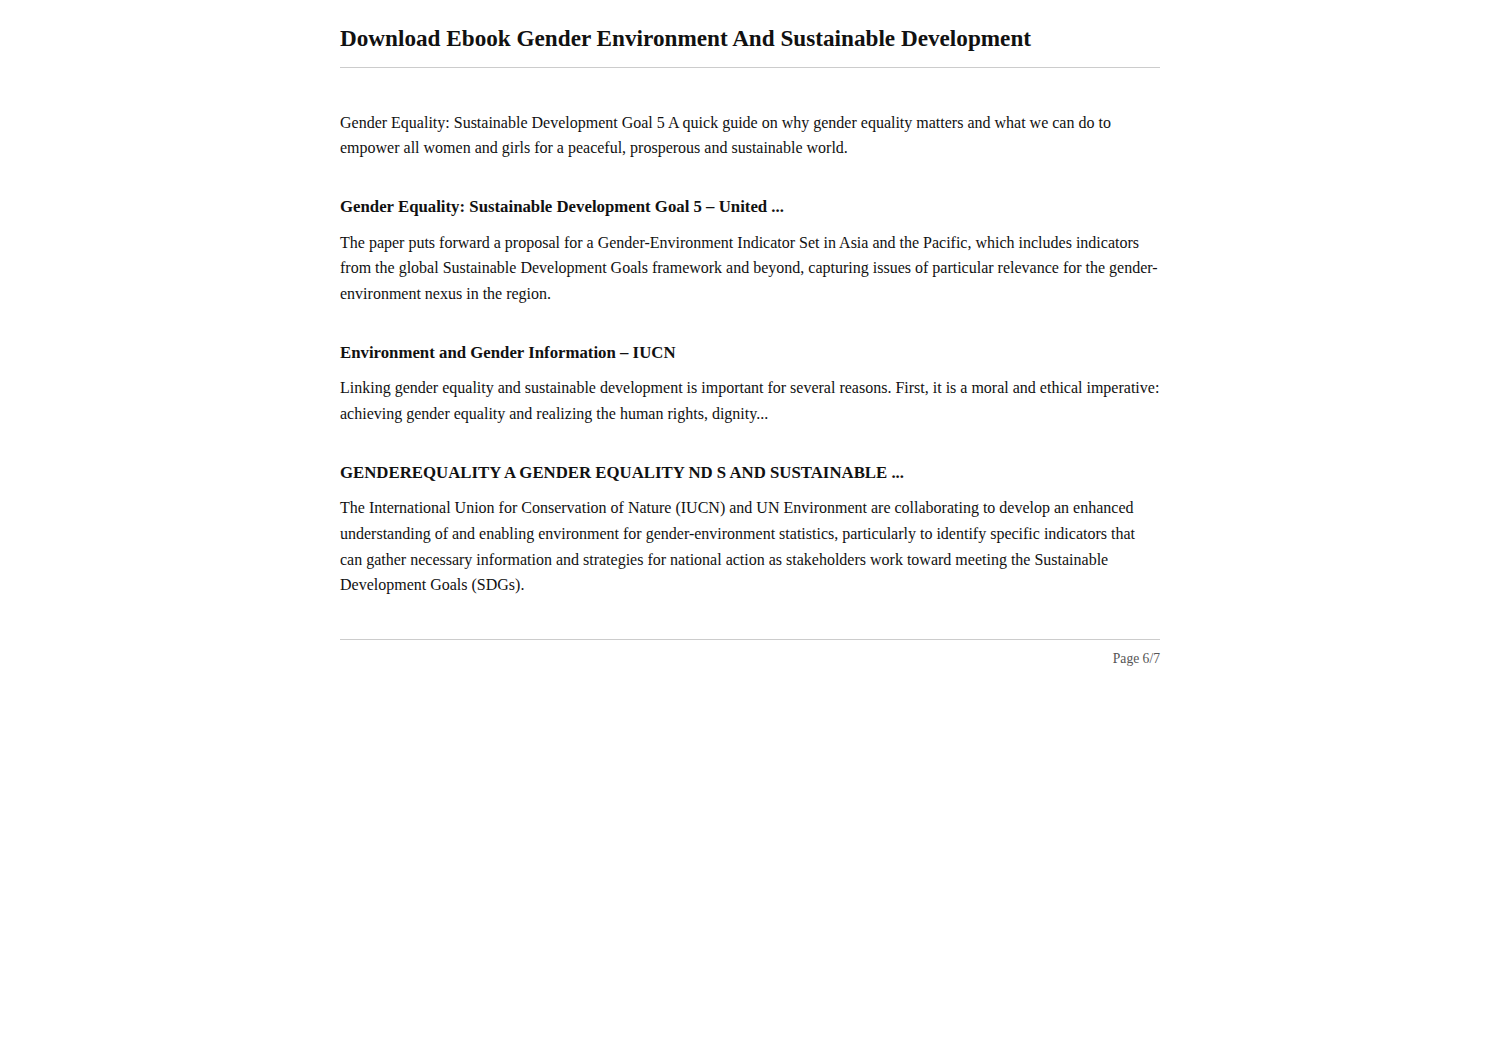Download Ebook Gender Environment And Sustainable Development
Gender Equality: Sustainable Development Goal 5 A quick guide on why gender equality matters and what we can do to empower all women and girls for a peaceful, prosperous and sustainable world.
Gender Equality: Sustainable Development Goal 5 – United ...
The paper puts forward a proposal for a Gender-Environment Indicator Set in Asia and the Pacific, which includes indicators from the global Sustainable Development Goals framework and beyond, capturing issues of particular relevance for the gender-environment nexus in the region.
Environment and Gender Information – IUCN
Linking gender equality and sustainable development is important for several reasons. First, it is a moral and ethical imperative: achieving gender equality and realizing the human rights, dignity...
GENDEREQUALITY A GENDER EQUALITY ND S AND SUSTAINABLE ...
The International Union for Conservation of Nature (IUCN) and UN Environment are collaborating to develop an enhanced understanding of and enabling environment for gender-environment statistics, particularly to identify specific indicators that can gather necessary information and strategies for national action as stakeholders work toward meeting the Sustainable Development Goals (SDGs).
Page 6/7